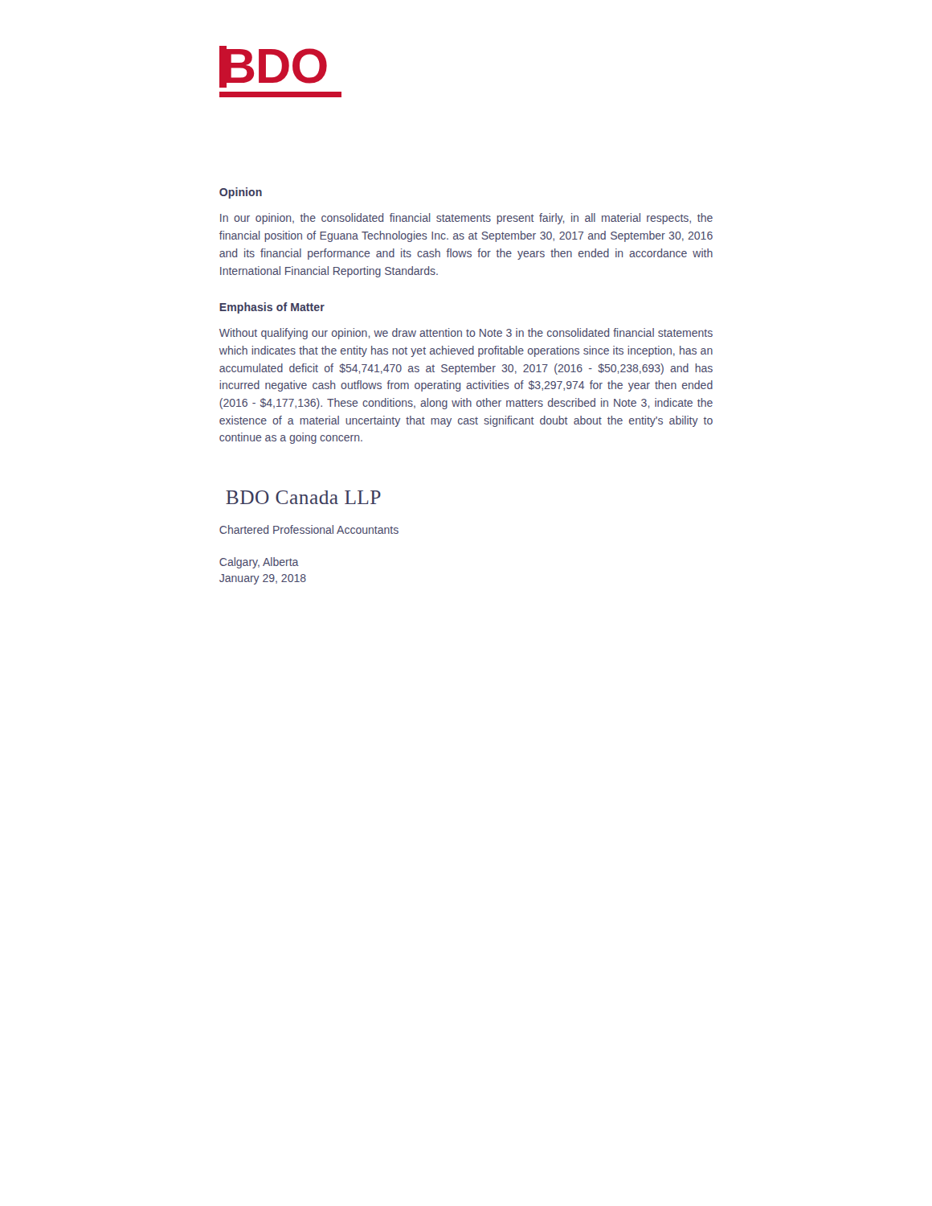BDO
Opinion
In our opinion, the consolidated financial statements present fairly, in all material respects, the financial position of Eguana Technologies Inc. as at September 30, 2017 and September 30, 2016 and its financial performance and its cash flows for the years then ended in accordance with International Financial Reporting Standards.
Emphasis of Matter
Without qualifying our opinion, we draw attention to Note 3 in the consolidated financial statements which indicates that the entity has not yet achieved profitable operations since its inception, has an accumulated deficit of $54,741,470 as at September 30, 2017 (2016 - $50,238,693) and has incurred negative cash outflows from operating activities of $3,297,974 for the year then ended (2016 - $4,177,136). These conditions, along with other matters described in Note 3, indicate the existence of a material uncertainty that may cast significant doubt about the entity's ability to continue as a going concern.
BDO Canada LLP
Chartered Professional Accountants
Calgary, Alberta
January 29, 2018